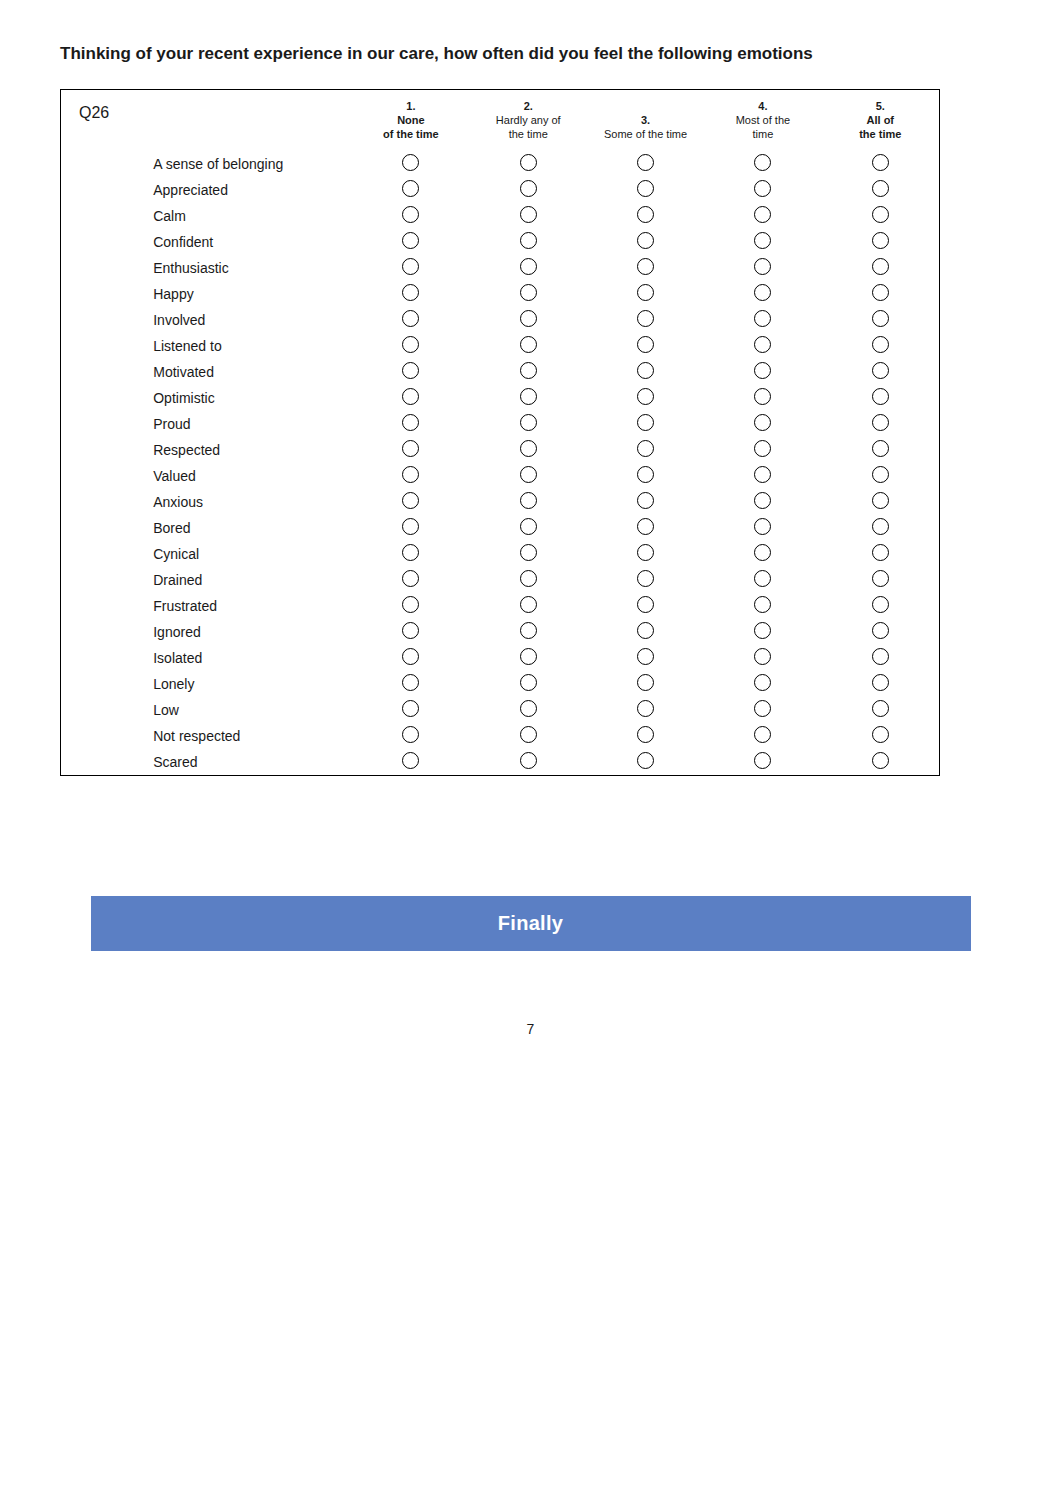Thinking of your recent experience in our care, how often did you feel the following emotions
| Q26 | | 1. None of the time | 2. Hardly any of the time | 3. Some of the time | 4. Most of the time | 5. All of the time |
| --- | --- | --- | --- | --- | --- | --- |
| | A sense of belonging | | | | | |
| | Appreciated | | | | | |
| | Calm | | | | | |
| | Confident | | | | | |
| | Enthusiastic | | | | | |
| | Happy | | | | | |
| | Involved | | | | | |
| | Listened to | | | | | |
| | Motivated | | | | | |
| | Optimistic | | | | | |
| | Proud | | | | | |
| | Respected | | | | | |
| | Valued | | | | | |
| | Anxious | | | | | |
| | Bored | | | | | |
| | Cynical | | | | | |
| | Drained | | | | | |
| | Frustrated | | | | | |
| | Ignored | | | | | |
| | Isolated | | | | | |
| | Lonely | | | | | |
| | Low | | | | | |
| | Not respected | | | | | |
| | Scared | | | | | |
Finally
7